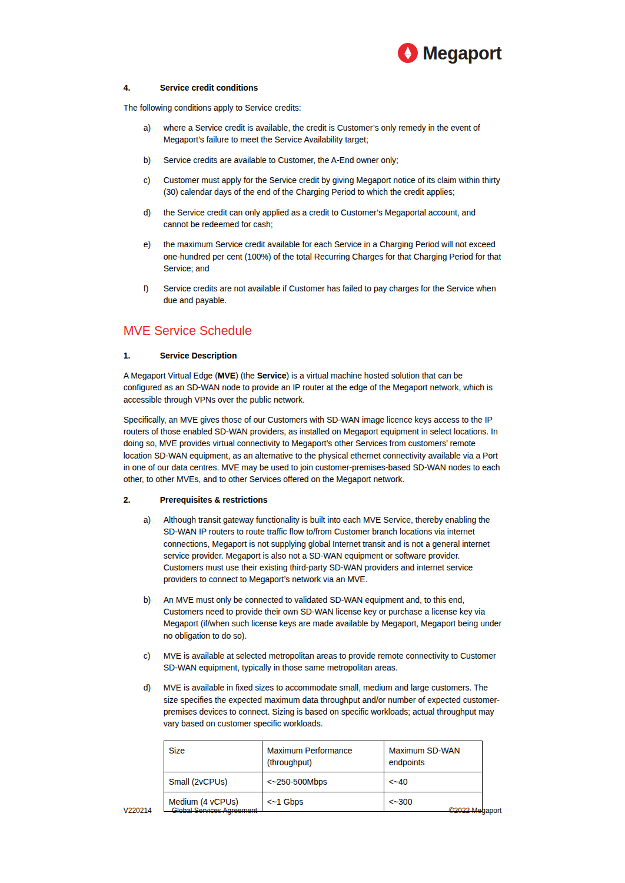Megaport
4. Service credit conditions
The following conditions apply to Service credits:
where a Service credit is available, the credit is Customer’s only remedy in the event of Megaport’s failure to meet the Service Availability target;
Service credits are available to Customer, the A-End owner only;
Customer must apply for the Service credit by giving Megaport notice of its claim within thirty (30) calendar days of the end of the Charging Period to which the credit applies;
the Service credit can only applied as a credit to Customer’s Megaportal account, and cannot be redeemed for cash;
the maximum Service credit available for each Service in a Charging Period will not exceed one-hundred per cent (100%) of the total Recurring Charges for that Charging Period for that Service; and
Service credits are not available if Customer has failed to pay charges for the Service when due and payable.
MVE Service Schedule
1. Service Description
A Megaport Virtual Edge (MVE) (the Service) is a virtual machine hosted solution that can be configured as an SD-WAN node to provide an IP router at the edge of the Megaport network, which is accessible through VPNs over the public network.
Specifically, an MVE gives those of our Customers with SD-WAN image licence keys access to the IP routers of those enabled SD-WAN providers, as installed on Megaport equipment in select locations. In doing so, MVE provides virtual connectivity to Megaport’s other Services from customers’ remote location SD-WAN equipment, as an alternative to the physical ethernet connectivity available via a Port in one of our data centres. MVE may be used to join customer-premises-based SD-WAN nodes to each other, to other MVEs, and to other Services offered on the Megaport network.
2. Prerequisites & restrictions
Although transit gateway functionality is built into each MVE Service, thereby enabling the SD-WAN IP routers to route traffic flow to/from Customer branch locations via internet connections, Megaport is not supplying global Internet transit and is not a general internet service provider. Megaport is also not a SD-WAN equipment or software provider. Customers must use their existing third-party SD-WAN providers and internet service providers to connect to Megaport’s network via an MVE.
An MVE must only be connected to validated SD-WAN equipment and, to this end, Customers need to provide their own SD-WAN license key or purchase a license key via Megaport (if/when such license keys are made available by Megaport, Megaport being under no obligation to do so).
MVE is available at selected metropolitan areas to provide remote connectivity to Customer SD-WAN equipment, typically in those same metropolitan areas.
MVE is available in fixed sizes to accommodate small, medium and large customers. The size specifies the expected maximum data throughput and/or number of expected customer-premises devices to connect. Sizing is based on specific workloads; actual throughput may vary based on customer specific workloads.
| Size | Maximum Performance (throughput) | Maximum SD-WAN endpoints |
| Small (2vCPUs) | <~250-500Mbps | <~40 |
| Medium (4 vCPUs) | <~1 Gbps | <~300 |
V220214 Global Services Agreement
©2022 Megaport